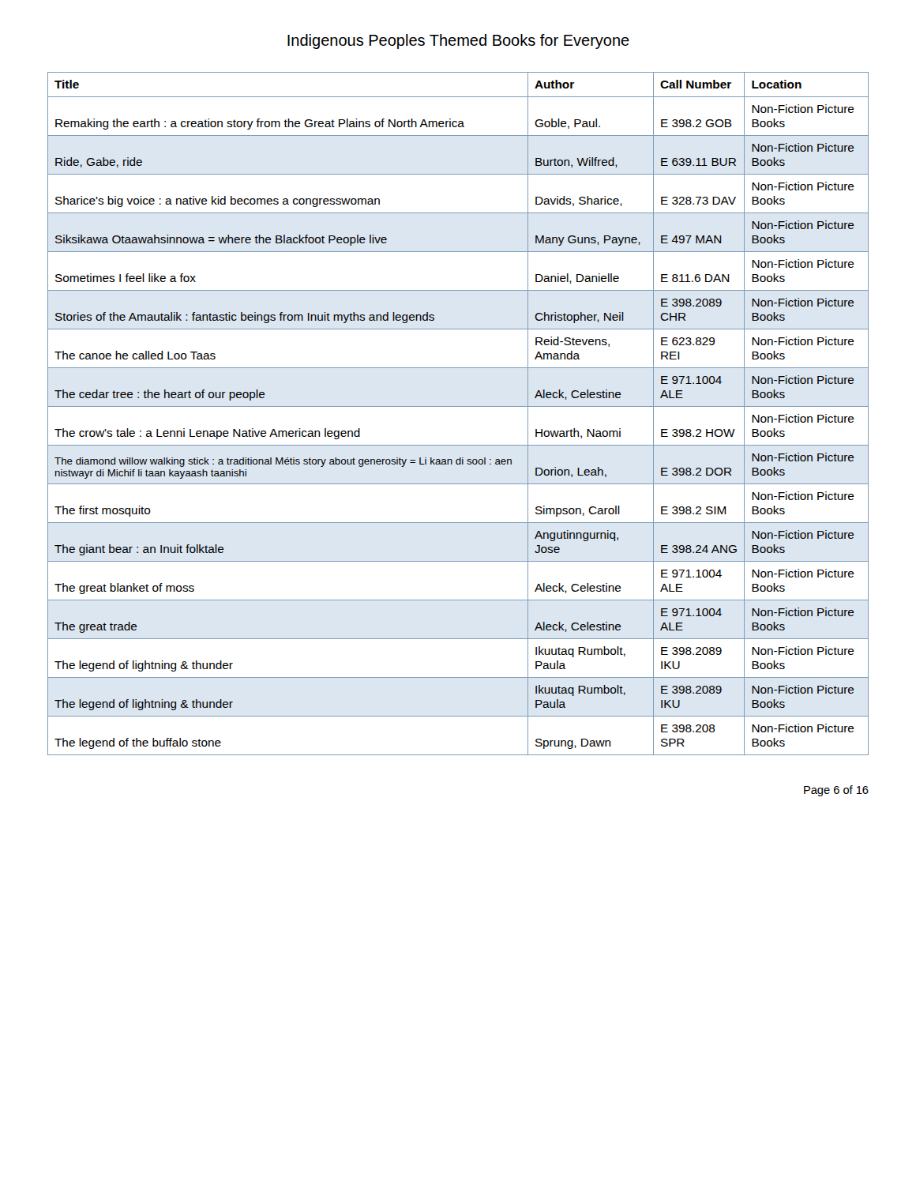Indigenous Peoples Themed Books for Everyone
| Title | Author | Call Number | Location |
| --- | --- | --- | --- |
| Remaking the earth : a creation story from the Great Plains of North America | Goble, Paul. | E 398.2 GOB | Non-Fiction Picture Books |
| Ride, Gabe, ride | Burton, Wilfred, | E 639.11 BUR | Non-Fiction Picture Books |
| Sharice's big voice : a native kid becomes a congresswoman | Davids, Sharice, | E 328.73 DAV | Non-Fiction Picture Books |
| Siksikawa Otaawahsinnowa = where the Blackfoot People live | Many Guns, Payne, | E 497 MAN | Non-Fiction Picture Books |
| Sometimes I feel like a fox | Daniel, Danielle | E 811.6 DAN | Non-Fiction Picture Books |
| Stories of the Amautalik : fantastic beings from Inuit myths and legends | Christopher, Neil | E 398.2089 CHR | Non-Fiction Picture Books |
| The canoe he called Loo Taas | Reid-Stevens, Amanda | E 623.829 REI | Non-Fiction Picture Books |
| The cedar tree : the heart of our people | Aleck, Celestine | E 971.1004 ALE | Non-Fiction Picture Books |
| The crow's tale : a Lenni Lenape Native American legend | Howarth, Naomi | E 398.2 HOW | Non-Fiction Picture Books |
| The diamond willow walking stick : a traditional Métis story about generosity = Li kaan di sool : aen nistwayr di Michif li taan kayaash taanishi | Dorion, Leah, | E 398.2 DOR | Non-Fiction Picture Books |
| The first mosquito | Simpson, Caroll | E 398.2 SIM | Non-Fiction Picture Books |
| The giant bear : an Inuit folktale | Angutinngurniq, Jose | E 398.24 ANG | Non-Fiction Picture Books |
| The great blanket of moss | Aleck, Celestine | E 971.1004 ALE | Non-Fiction Picture Books |
| The great trade | Aleck, Celestine | E 971.1004 ALE | Non-Fiction Picture Books |
| The legend of lightning & thunder | Ikuutaq Rumbolt, Paula | E 398.2089 IKU | Non-Fiction Picture Books |
| The legend of lightning & thunder | Ikuutaq Rumbolt, Paula | E 398.2089 IKU | Non-Fiction Picture Books |
| The legend of the buffalo stone | Sprung, Dawn | E 398.208 SPR | Non-Fiction Picture Books |
Page 6 of 16